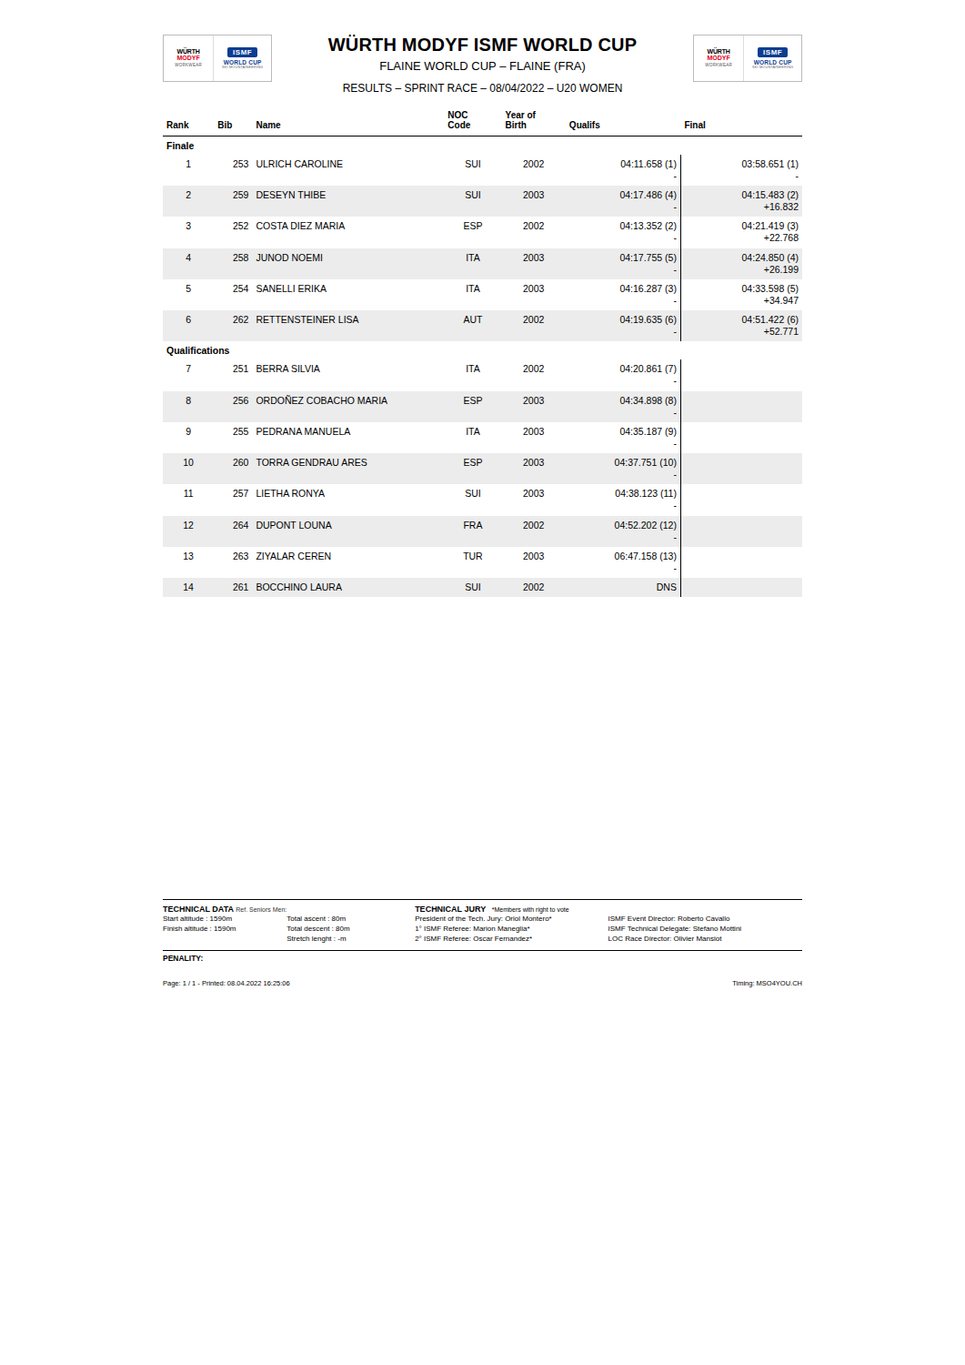WÜRTH
MODYF
WORKWEAR
ISMF
WORLD CUP
SKI MOUNTAINEERING
WÜRTH MODYF ISMF WORLD CUP
FLAINE WORLD CUP – FLAINE (FRA)
RESULTS – SPRINT RACE – 08/04/2022 – U20 WOMEN
WÜRTH
MODYF
WORKWEAR
ISMF
WORLD CUP
SKI MOUNTAINEERING
| Rank | Bib | Name | NOC Code | Year of Birth | Qualifs | Final |
| --- | --- | --- | --- | --- | --- | --- |
| Finale |
| 1 | 253 | ULRICH CAROLINE | SUI | 2002 | 04:11.658 (1) - | 03:58.651 (1) - |
| 2 | 259 | DESEYN THIBE | SUI | 2003 | 04:17.486 (4) - | 04:15.483 (2) +16.832 |
| 3 | 252 | COSTA DIEZ MARIA | ESP | 2002 | 04:13.352 (2) - | 04:21.419 (3) +22.768 |
| 4 | 258 | JUNOD NOEMI | ITA | 2003 | 04:17.755 (5) - | 04:24.850 (4) +26.199 |
| 5 | 254 | SANELLI ERIKA | ITA | 2003 | 04:16.287 (3) - | 04:33.598 (5) +34.947 |
| 6 | 262 | RETTENSTEINER LISA | AUT | 2002 | 04:19.635 (6) - | 04:51.422 (6) +52.771 |
| Qualifications |
| 7 | 251 | BERRA SILVIA | ITA | 2002 | 04:20.861 (7) - | |
| 8 | 256 | ORDOÑEZ COBACHO MARIA | ESP | 2003 | 04:34.898 (8) - | |
| 9 | 255 | PEDRANA MANUELA | ITA | 2003 | 04:35.187 (9) - | |
| 10 | 260 | TORRA GENDRAU ARES | ESP | 2003 | 04:37.751 (10) - | |
| 11 | 257 | LIETHA RONYA | SUI | 2003 | 04:38.123 (11) - | |
| 12 | 264 | DUPONT LOUNA | FRA | 2002 | 04:52.202 (12) - | |
| 13 | 263 | ZIYALAR CEREN | TUR | 2003 | 06:47.158 (13) - | |
| 14 | 261 | BOCCHINO LAURA | SUI | 2002 | DNS | |
TECHNICAL DATA Ref. Seniors Men:
Start altitude : 1590m
Finish altitude : 1590m
Total ascent : 80m
Total descent : 80m
Stretch lenght : -m
TECHNICAL JURY *Members with right to vote
President of the Tech. Jury: Oriol Montero*
1° ISMF Referee: Marion Maneglia*
2° ISMF Referee: Oscar Fernandez*
ISMF Event Director: Roberto Cavallo
ISMF Technical Delegate: Stefano Mottini
LOC Race Director: Olivier Mansiot
PENALITY:
Page: 1 / 1 - Printed: 08.04.2022 16:25:06
Timing: MSO4YOU.CH